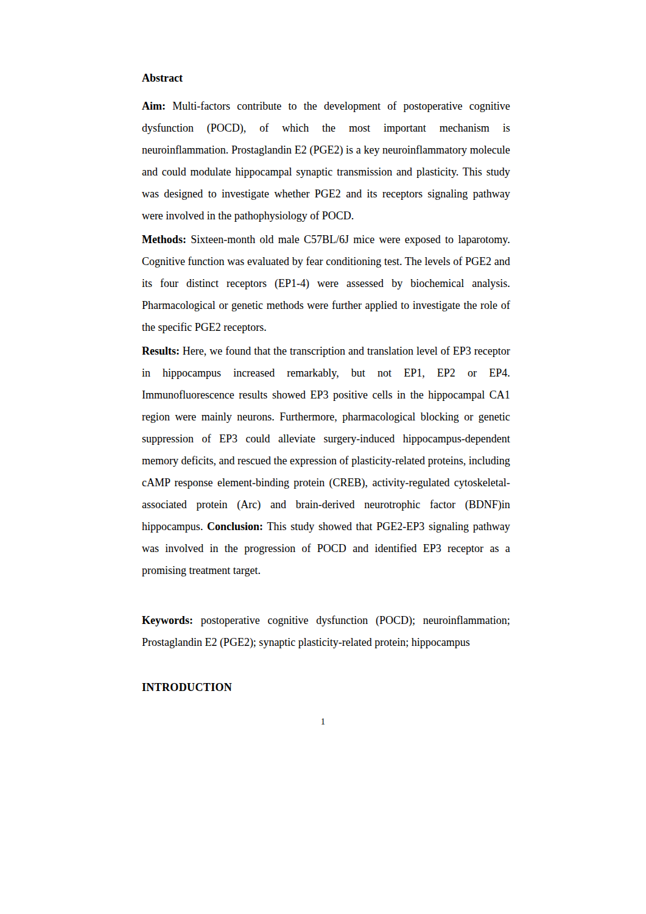Abstract
Aim: Multi-factors contribute to the development of postoperative cognitive dysfunction (POCD), of which the most important mechanism is neuroinflammation. Prostaglandin E2 (PGE2) is a key neuroinflammatory molecule and could modulate hippocampal synaptic transmission and plasticity. This study was designed to investigate whether PGE2 and its receptors signaling pathway were involved in the pathophysiology of POCD.
Methods: Sixteen-month old male C57BL/6J mice were exposed to laparotomy. Cognitive function was evaluated by fear conditioning test. The levels of PGE2 and its four distinct receptors (EP1-4) were assessed by biochemical analysis. Pharmacological or genetic methods were further applied to investigate the role of the specific PGE2 receptors.
Results: Here, we found that the transcription and translation level of EP3 receptor in hippocampus increased remarkably, but not EP1, EP2 or EP4. Immunofluorescence results showed EP3 positive cells in the hippocampal CA1 region were mainly neurons. Furthermore, pharmacological blocking or genetic suppression of EP3 could alleviate surgery-induced hippocampus-dependent memory deficits, and rescued the expression of plasticity-related proteins, including cAMP response element-binding protein (CREB), activity-regulated cytoskeletal-associated protein (Arc) and brain-derived neurotrophic factor (BDNF)in hippocampus. Conclusion: This study showed that PGE2-EP3 signaling pathway was involved in the progression of POCD and identified EP3 receptor as a promising treatment target.
Keywords: postoperative cognitive dysfunction (POCD); neuroinflammation; Prostaglandin E2 (PGE2); synaptic plasticity-related protein; hippocampus
INTRODUCTION
1